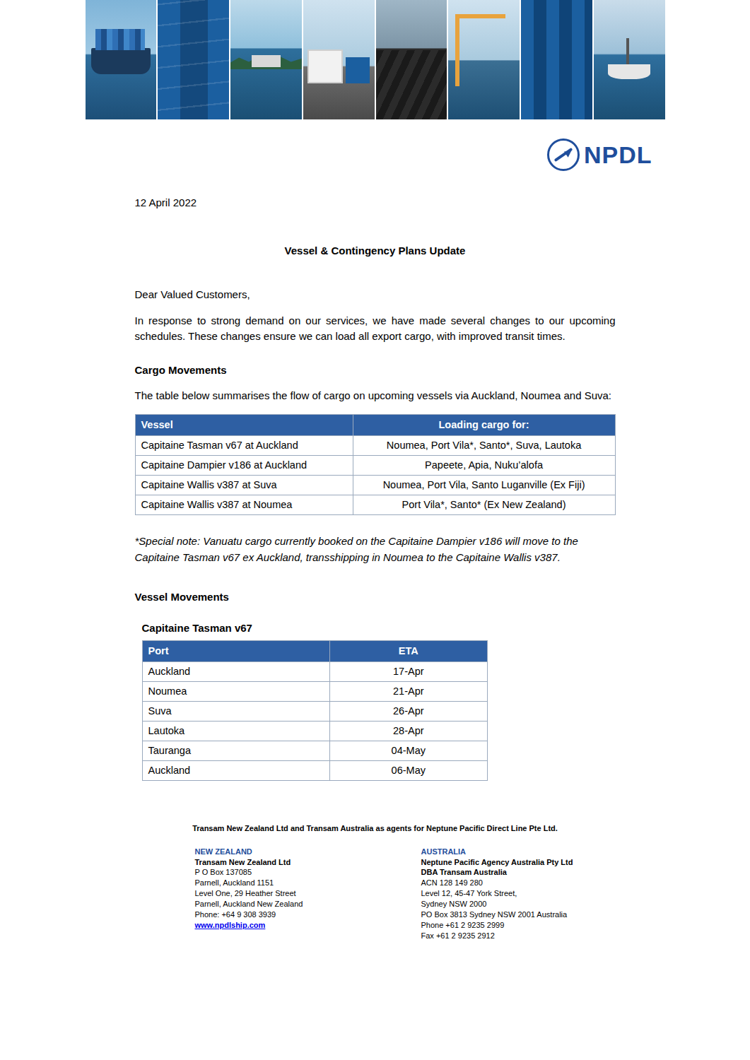NPDL
12 April 2022
Vessel & Contingency Plans Update
Dear Valued Customers,
In response to strong demand on our services, we have made several changes to our upcoming schedules. These changes ensure we can load all export cargo, with improved transit times.
Cargo Movements
The table below summarises the flow of cargo on upcoming vessels via Auckland, Noumea and Suva:
| Vessel | Loading cargo for: |
| --- | --- |
| Capitaine Tasman v67 at Auckland | Noumea, Port Vila*, Santo*, Suva, Lautoka |
| Capitaine Dampier v186 at Auckland | Papeete, Apia, Nuku’alofa |
| Capitaine Wallis v387 at Suva | Noumea, Port Vila, Santo Luganville (Ex Fiji) |
| Capitaine Wallis v387 at Noumea | Port Vila*, Santo* (Ex New Zealand) |
*Special note: Vanuatu cargo currently booked on the Capitaine Dampier v186 will move to the Capitaine Tasman v67 ex Auckland, transshipping in Noumea to the Capitaine Wallis v387.
Vessel Movements
Capitaine Tasman v67
| Port | ETA |
| --- | --- |
| Auckland | 17-Apr |
| Noumea | 21-Apr |
| Suva | 26-Apr |
| Lautoka | 28-Apr |
| Tauranga | 04-May |
| Auckland | 06-May |
Transam New Zealand Ltd and Transam Australia as agents for Neptune Pacific Direct Line Pte Ltd.
NEW ZEALAND
Transam New Zealand Ltd
P O Box 137085
Parnell, Auckland 1151
Level One, 29 Heather Street
Parnell, Auckland New Zealand
Phone: +64 9 308 3939
www.npdlship.com
AUSTRALIA
Neptune Pacific Agency Australia Pty Ltd
DBA Transam Australia
ACN 128 149 280
Level 12, 45-47 York Street,
Sydney NSW 2000
PO Box 3813 Sydney NSW 2001 Australia
Phone +61 2 9235 2999
Fax +61 2 9235 2912